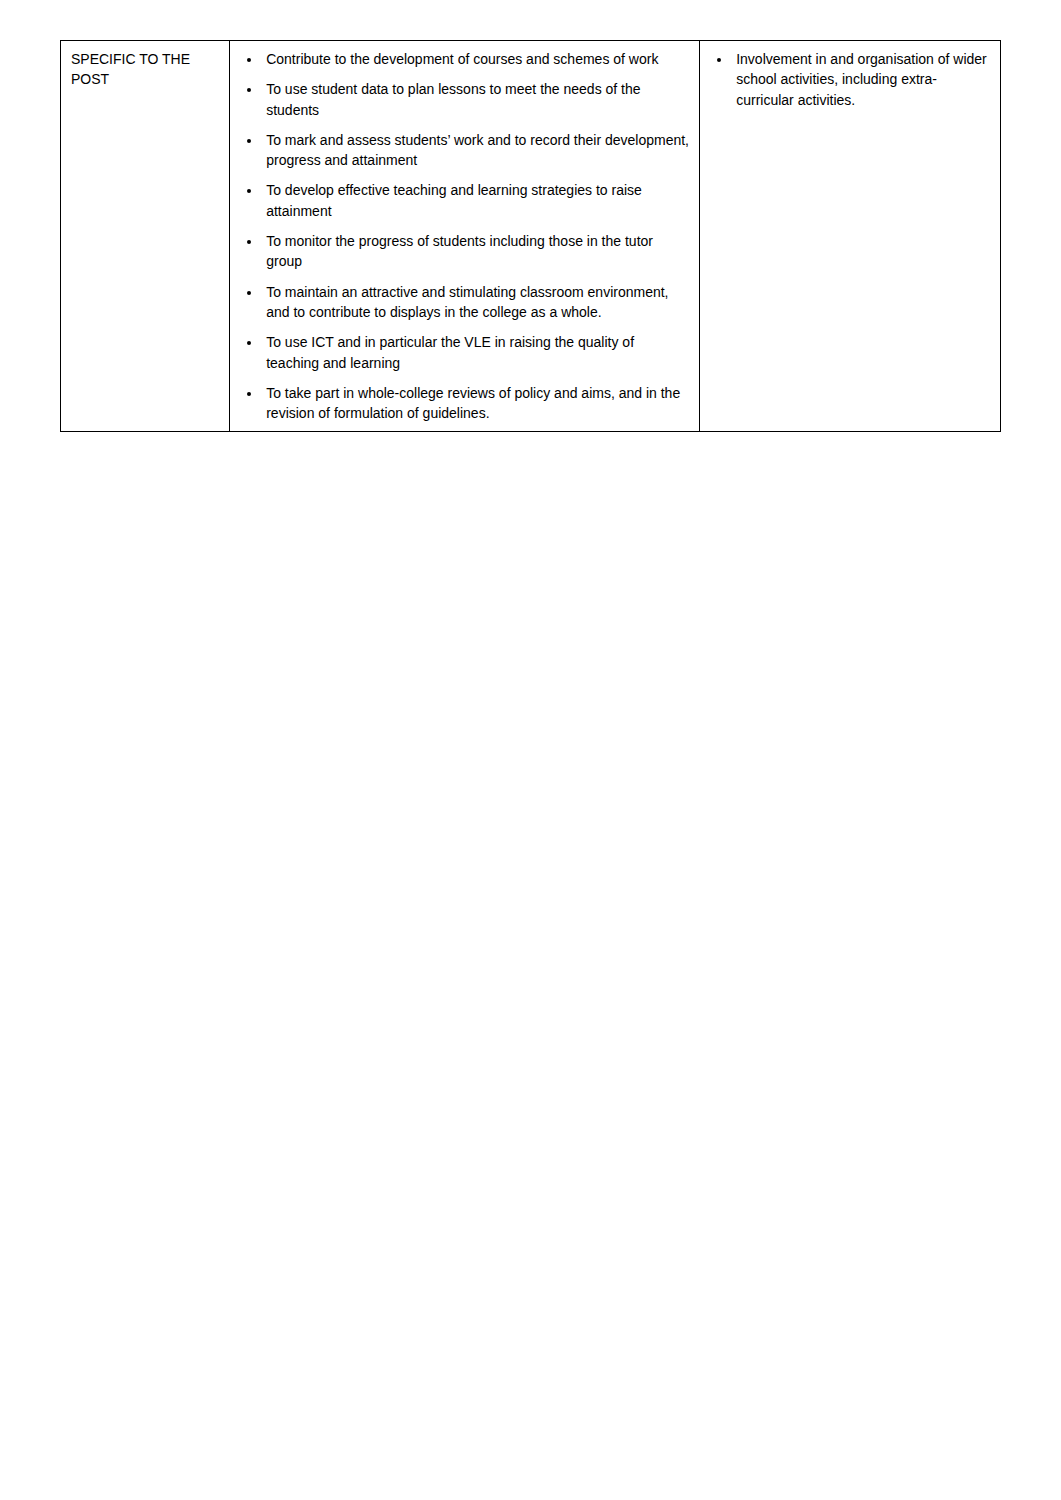| SPECIFIC TO THE POST | Contribute to the development of courses and schemes of work To use student data to plan lessons to meet the needs of the students To mark and assess students’ work and to record their development, progress and attainment To develop effective teaching and learning strategies to raise attainment To monitor the progress of students including those in the tutor group To maintain an attractive and stimulating classroom environment, and to contribute to displays in the college as a whole. To use ICT and in particular the VLE in raising the quality of teaching and learning To take part in whole-college reviews of policy and aims, and in the revision of formulation of guidelines. | Involvement in and organisation of wider school activities, including extra-curricular activities. |